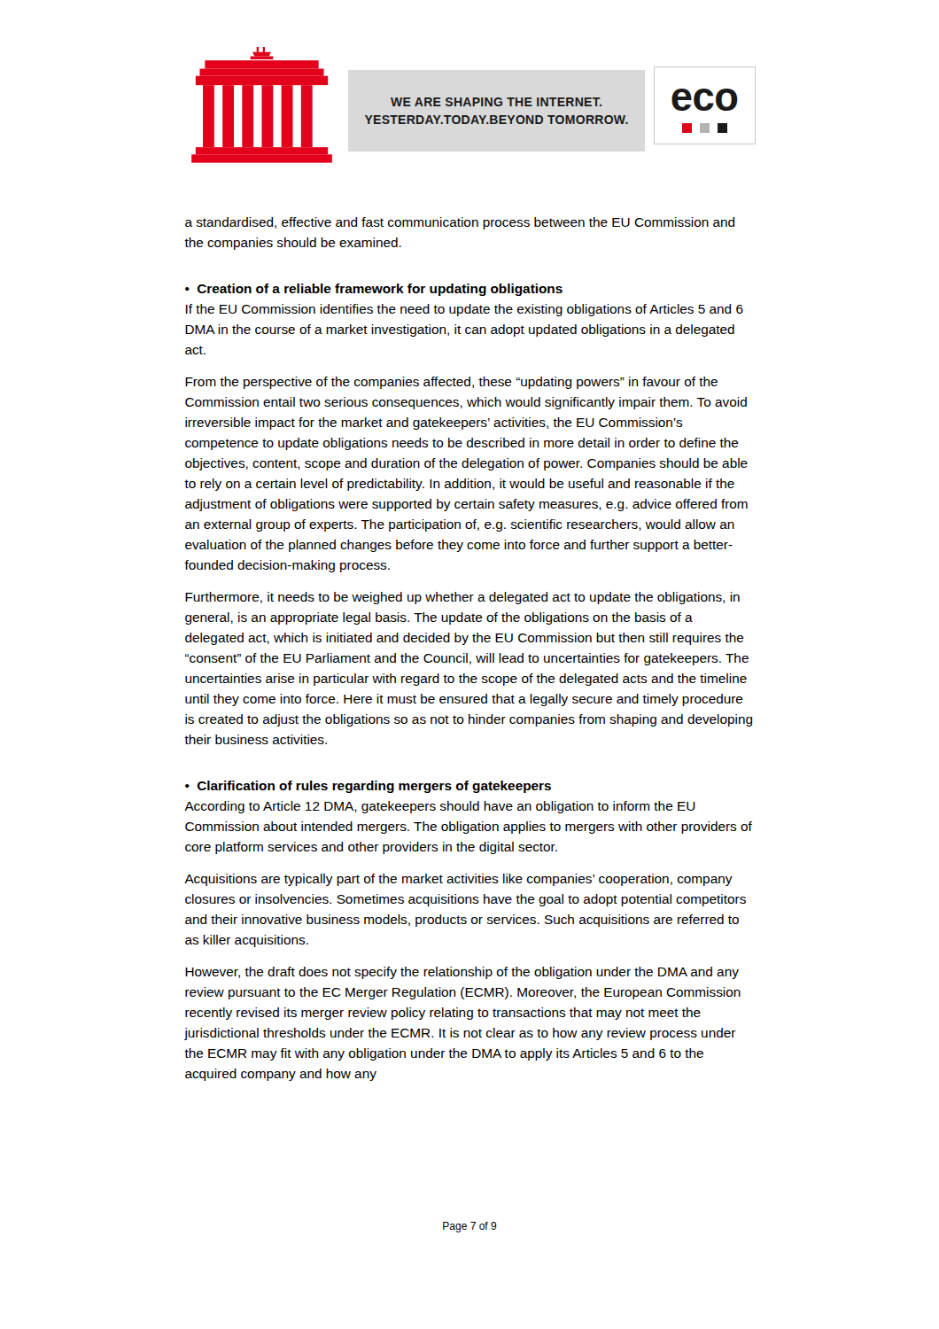WE ARE SHAPING THE INTERNET.
YESTERDAY.TODAY.BEYOND TOMORROW.
eco
a standardised, effective and fast communication process between the EU Commission and the companies should be examined.
• Creation of a reliable framework for updating obligations
If the EU Commission identifies the need to update the existing obligations of Articles 5 and 6 DMA in the course of a market investigation, it can adopt updated obligations in a delegated act.
From the perspective of the companies affected, these “updating powers” in favour of the Commission entail two serious consequences, which would significantly impair them. To avoid irreversible impact for the market and gatekeepers’ activities, the EU Commission’s competence to update obligations needs to be described in more detail in order to define the objectives, content, scope and duration of the delegation of power. Companies should be able to rely on a certain level of predictability. In addition, it would be useful and reasonable if the adjustment of obligations were supported by certain safety measures, e.g. advice offered from an external group of experts. The participation of, e.g. scientific researchers, would allow an evaluation of the planned changes before they come into force and further support a better-founded decision-making process.
Furthermore, it needs to be weighed up whether a delegated act to update the obligations, in general, is an appropriate legal basis. The update of the obligations on the basis of a delegated act, which is initiated and decided by the EU Commission but then still requires the “consent” of the EU Parliament and the Council, will lead to uncertainties for gatekeepers. The uncertainties arise in particular with regard to the scope of the delegated acts and the timeline until they come into force. Here it must be ensured that a legally secure and timely procedure is created to adjust the obligations so as not to hinder companies from shaping and developing their business activities.
• Clarification of rules regarding mergers of gatekeepers
According to Article 12 DMA, gatekeepers should have an obligation to inform the EU Commission about intended mergers. The obligation applies to mergers with other providers of core platform services and other providers in the digital sector.
Acquisitions are typically part of the market activities like companies’ cooperation, company closures or insolvencies. Sometimes acquisitions have the goal to adopt potential competitors and their innovative business models, products or services. Such acquisitions are referred to as killer acquisitions.
However, the draft does not specify the relationship of the obligation under the DMA and any review pursuant to the EC Merger Regulation (ECMR). Moreover, the European Commission recently revised its merger review policy relating to transactions that may not meet the jurisdictional thresholds under the ECMR. It is not clear as to how any review process under the ECMR may fit with any obligation under the DMA to apply its Articles 5 and 6 to the acquired company and how any
Page 7 of 9